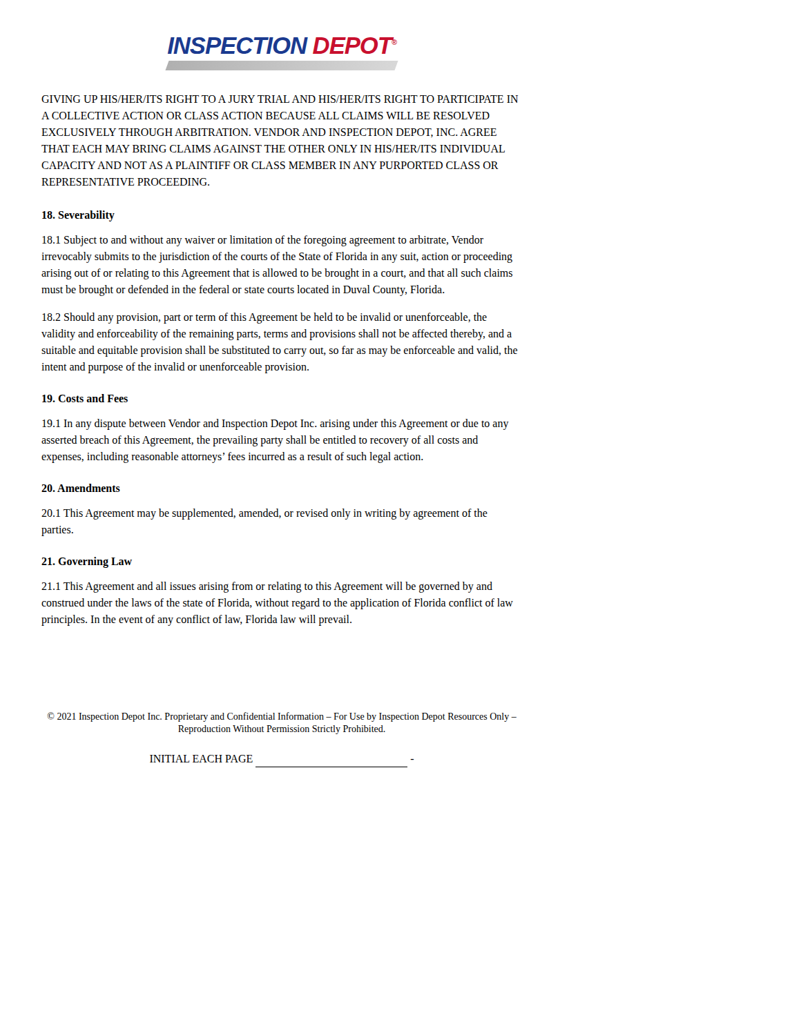INSPECTION DEPOT®
GIVING UP HIS/HER/ITS RIGHT TO A JURY TRIAL AND HIS/HER/ITS RIGHT TO PARTICIPATE IN A COLLECTIVE ACTION OR CLASS ACTION BECAUSE ALL CLAIMS WILL BE RESOLVED EXCLUSIVELY THROUGH ARBITRATION. VENDOR AND INSPECTION DEPOT, INC. AGREE THAT EACH MAY BRING CLAIMS AGAINST THE OTHER ONLY IN HIS/HER/ITS INDIVIDUAL CAPACITY AND NOT AS A PLAINTIFF OR CLASS MEMBER IN ANY PURPORTED CLASS OR REPRESENTATIVE PROCEEDING.
18. Severability
18.1 Subject to and without any waiver or limitation of the foregoing agreement to arbitrate, Vendor irrevocably submits to the jurisdiction of the courts of the State of Florida in any suit, action or proceeding arising out of or relating to this Agreement that is allowed to be brought in a court, and that all such claims must be brought or defended in the federal or state courts located in Duval County, Florida.
18.2 Should any provision, part or term of this Agreement be held to be invalid or unenforceable, the validity and enforceability of the remaining parts, terms and provisions shall not be affected thereby, and a suitable and equitable provision shall be substituted to carry out, so far as may be enforceable and valid, the intent and purpose of the invalid or unenforceable provision.
19. Costs and Fees
19.1 In any dispute between Vendor and Inspection Depot Inc. arising under this Agreement or due to any asserted breach of this Agreement, the prevailing party shall be entitled to recovery of all costs and expenses, including reasonable attorneys’ fees incurred as a result of such legal action.
20. Amendments
20.1 This Agreement may be supplemented, amended, or revised only in writing by agreement of the parties.
21. Governing Law
21.1 This Agreement and all issues arising from or relating to this Agreement will be governed by and construed under the laws of the state of Florida, without regard to the application of Florida conflict of law principles. In the event of any conflict of law, Florida law will prevail.
© 2021 Inspection Depot Inc. Proprietary and Confidential Information – For Use by Inspection Depot Resources Only – Reproduction Without Permission Strictly Prohibited.
INITIAL EACH PAGE -